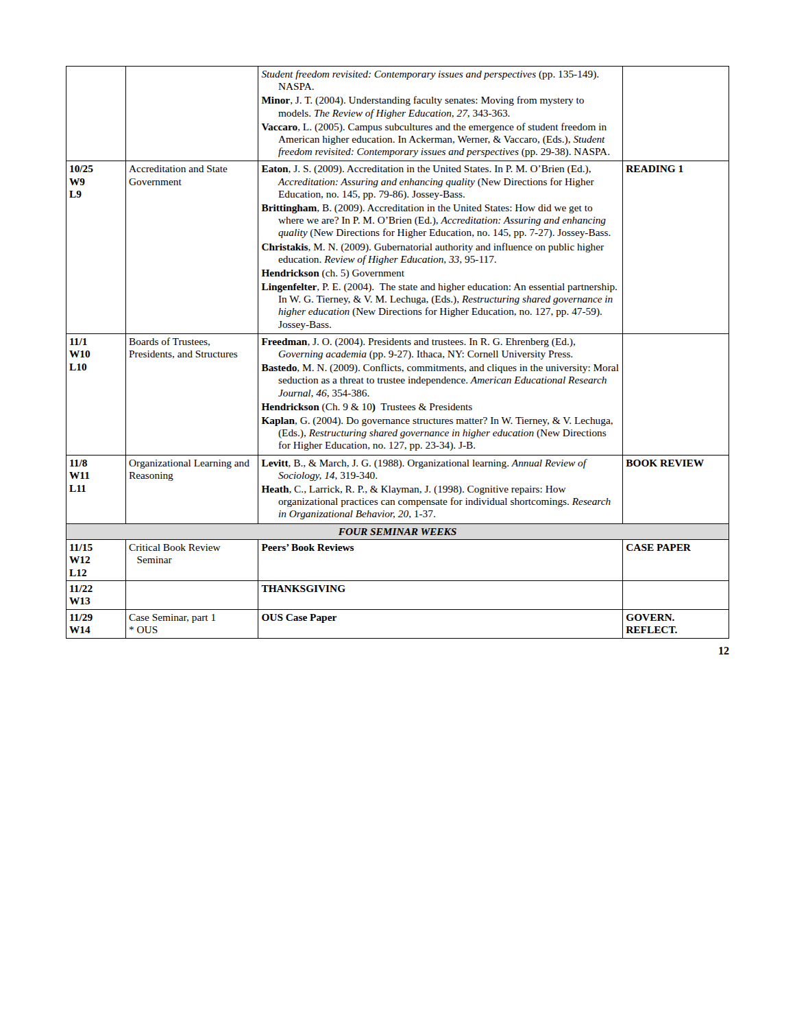| | | Student freedom revisited: Contemporary issues and perspectives (pp. 135-149). NASPA. Minor , J. T. (2004). Understanding faculty senates: Moving from mystery to models. The Review of Higher Education, 27 , 343-363. Vaccaro , L. (2005). Campus subcultures and the emergence of student freedom in American higher education. In Ackerman, Werner, & Vaccaro, (Eds.), Student freedom revisited: Contemporary issues and perspectives (pp. 29-38). NASPA. | |
| 10/25 W9 L9 | Accreditation and State Government | Eaton , J. S. (2009). Accreditation in the United States. In P. M. O’Brien (Ed.), Accreditation: Assuring and enhancing quality (New Directions for Higher Education, no. 145, pp. 79-86). Jossey-Bass. Brittingham , B. (2009). Accreditation in the United States: How did we get to where we are? In P. M. O’Brien (Ed.), Accreditation: Assuring and enhancing quality (New Directions for Higher Education, no. 145, pp. 7-27). Jossey-Bass. Christakis , M. N. (2009). Gubernatorial authority and influence on public higher education. Review of Higher Education, 33 , 95-117. Hendrickson (ch. 5) Government Lingenfelter , P. E. (2004). The state and higher education: An essential partnership. In W. G. Tierney, & V. M. Lechuga, (Eds.), Restructuring shared governance in higher education (New Directions for Higher Education, no. 127, pp. 47-59). Jossey-Bass. | READING 1 |
| 11/1 W10 L10 | Boards of Trustees, Presidents, and Structures | Freedman , J. O. (2004). Presidents and trustees. In R. G. Ehrenberg (Ed.), Governing academia (pp. 9-27). Ithaca, NY: Cornell University Press. Bastedo , M. N. (2009). Conflicts, commitments, and cliques in the university: Moral seduction as a threat to trustee independence. American Educational Research Journal, 46 , 354-386. Hendrickson (Ch. 9 & 10 ) Trustees & Presidents Kaplan , G. (2004). Do governance structures matter? In W. Tierney, & V. Lechuga, (Eds.), Restructuring shared governance in higher education (New Directions for Higher Education, no. 127, pp. 23-34). J-B. | |
| 11/8 W11 L11 | Organizational Learning and Reasoning | Levitt , B., & March, J. G. (1988). Organizational learning. Annual Review of Sociology, 14 , 319-340. Heath , C., Larrick, R. P., & Klayman, J. (1998). Cognitive repairs: How organizational practices can compensate for individual shortcomings. Research in Organizational Behavior, 20 , 1-37. | BOOK REVIEW |
| FOUR SEMINAR WEEKS |
| 11/15 W12 L12 | Critical Book Review Seminar | Peers’ Book Reviews | CASE PAPER |
| 11/22 W13 | | THANKSGIVING | |
| 11/29 W14 | Case Seminar, part 1 * OUS | OUS Case Paper | GOVERN. REFLECT. |
12